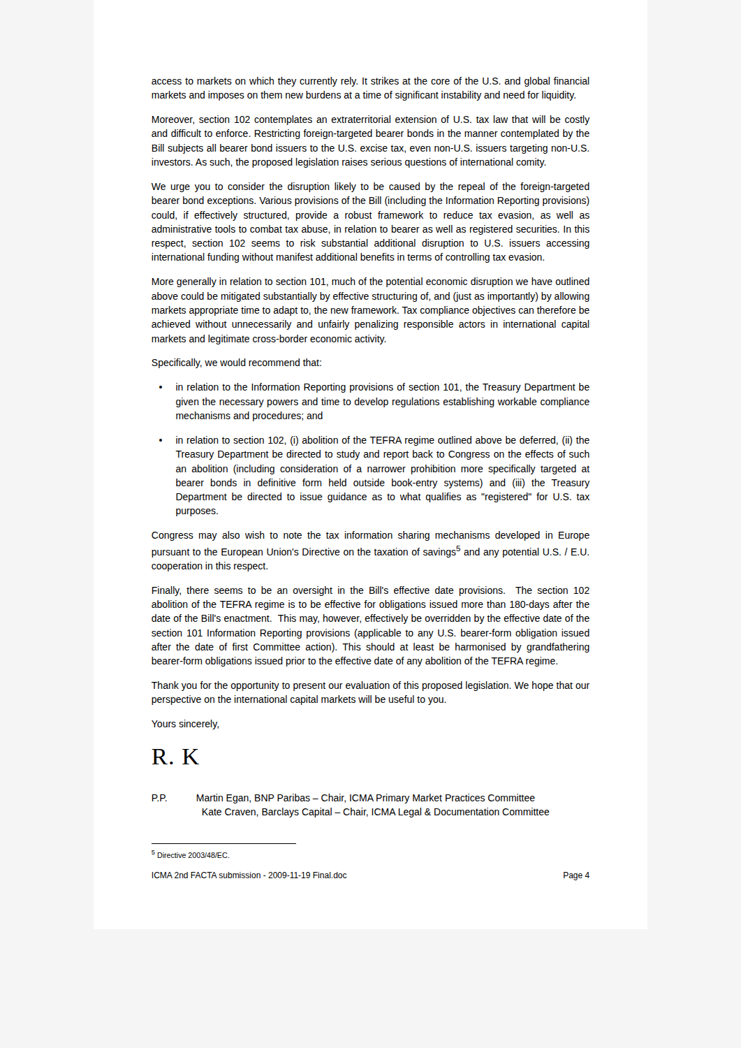access to markets on which they currently rely. It strikes at the core of the U.S. and global financial markets and imposes on them new burdens at a time of significant instability and need for liquidity.
Moreover, section 102 contemplates an extraterritorial extension of U.S. tax law that will be costly and difficult to enforce. Restricting foreign-targeted bearer bonds in the manner contemplated by the Bill subjects all bearer bond issuers to the U.S. excise tax, even non-U.S. issuers targeting non-U.S. investors. As such, the proposed legislation raises serious questions of international comity.
We urge you to consider the disruption likely to be caused by the repeal of the foreign-targeted bearer bond exceptions. Various provisions of the Bill (including the Information Reporting provisions) could, if effectively structured, provide a robust framework to reduce tax evasion, as well as administrative tools to combat tax abuse, in relation to bearer as well as registered securities. In this respect, section 102 seems to risk substantial additional disruption to U.S. issuers accessing international funding without manifest additional benefits in terms of controlling tax evasion.
More generally in relation to section 101, much of the potential economic disruption we have outlined above could be mitigated substantially by effective structuring of, and (just as importantly) by allowing markets appropriate time to adapt to, the new framework. Tax compliance objectives can therefore be achieved without unnecessarily and unfairly penalizing responsible actors in international capital markets and legitimate cross-border economic activity.
Specifically, we would recommend that:
in relation to the Information Reporting provisions of section 101, the Treasury Department be given the necessary powers and time to develop regulations establishing workable compliance mechanisms and procedures; and
in relation to section 102, (i) abolition of the TEFRA regime outlined above be deferred, (ii) the Treasury Department be directed to study and report back to Congress on the effects of such an abolition (including consideration of a narrower prohibition more specifically targeted at bearer bonds in definitive form held outside book-entry systems) and (iii) the Treasury Department be directed to issue guidance as to what qualifies as "registered" for U.S. tax purposes.
Congress may also wish to note the tax information sharing mechanisms developed in Europe pursuant to the European Union's Directive on the taxation of savings5 and any potential U.S. / E.U. cooperation in this respect.
Finally, there seems to be an oversight in the Bill's effective date provisions. The section 102 abolition of the TEFRA regime is to be effective for obligations issued more than 180-days after the date of the Bill's enactment. This may, however, effectively be overridden by the effective date of the section 101 Information Reporting provisions (applicable to any U.S. bearer-form obligation issued after the date of first Committee action). This should at least be harmonised by grandfathering bearer-form obligations issued prior to the effective date of any abolition of the TEFRA regime.
Thank you for the opportunity to present our evaluation of this proposed legislation. We hope that our perspective on the international capital markets will be useful to you.
Yours sincerely,
R. K
P.P. Martin Egan, BNP Paribas – Chair, ICMA Primary Market Practices Committee
Kate Craven, Barclays Capital – Chair, ICMA Legal & Documentation Committee
5 Directive 2003/48/EC.
ICMA 2nd FACTA submission - 2009-11-19 Final.doc
Page 4